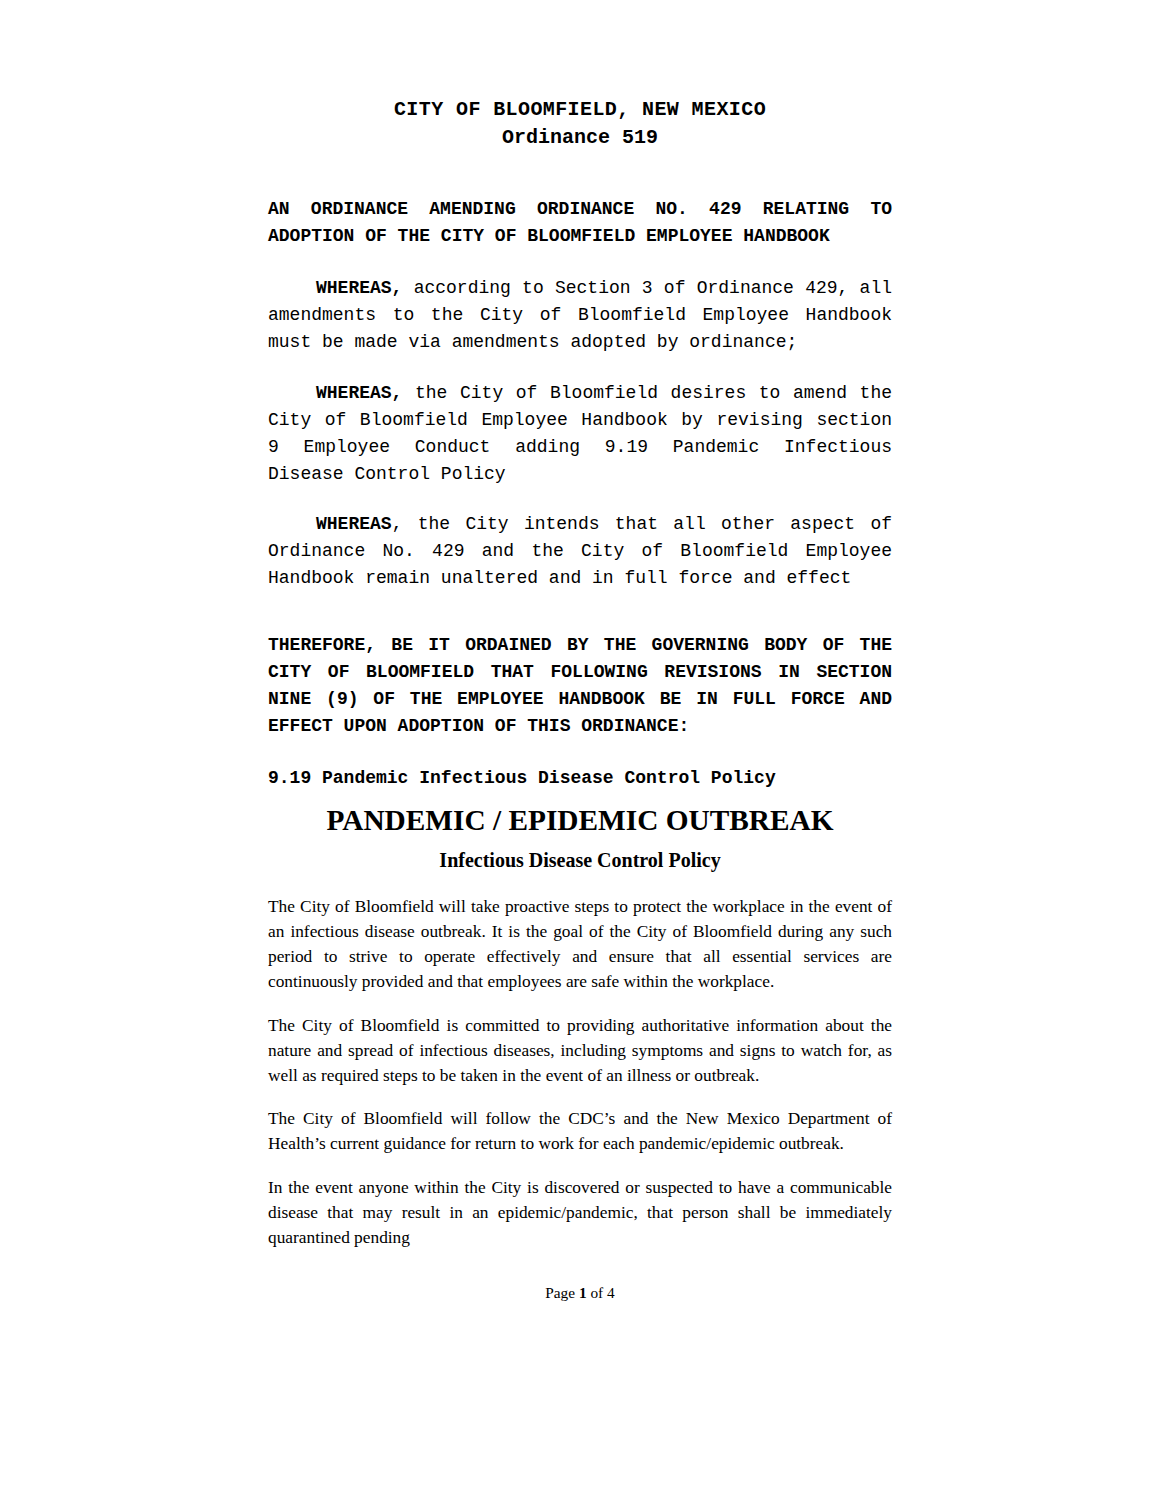CITY OF BLOOMFIELD, NEW MEXICO
Ordinance 519
AN ORDINANCE AMENDING ORDINANCE NO. 429 RELATING TO ADOPTION OF THE CITY OF BLOOMFIELD EMPLOYEE HANDBOOK
WHEREAS, according to Section 3 of Ordinance 429, all amendments to the City of Bloomfield Employee Handbook must be made via amendments adopted by ordinance;
WHEREAS, the City of Bloomfield desires to amend the City of Bloomfield Employee Handbook by revising section 9 Employee Conduct adding 9.19 Pandemic Infectious Disease Control Policy
WHEREAS, the City intends that all other aspect of Ordinance No. 429 and the City of Bloomfield Employee Handbook remain unaltered and in full force and effect
THEREFORE, BE IT ORDAINED BY THE GOVERNING BODY OF THE CITY OF BLOOMFIELD THAT FOLLOWING REVISIONS IN SECTION NINE (9) OF THE EMPLOYEE HANDBOOK BE IN FULL FORCE AND EFFECT UPON ADOPTION OF THIS ORDINANCE:
9.19 Pandemic Infectious Disease Control Policy
PANDEMIC / EPIDEMIC OUTBREAK
Infectious Disease Control Policy
The City of Bloomfield will take proactive steps to protect the workplace in the event of an infectious disease outbreak. It is the goal of the City of Bloomfield during any such period to strive to operate effectively and ensure that all essential services are continuously provided and that employees are safe within the workplace.
The City of Bloomfield is committed to providing authoritative information about the nature and spread of infectious diseases, including symptoms and signs to watch for, as well as required steps to be taken in the event of an illness or outbreak.
The City of Bloomfield will follow the CDC’s and the New Mexico Department of Health’s current guidance for return to work for each pandemic/epidemic outbreak.
In the event anyone within the City is discovered or suspected to have a communicable disease that may result in an epidemic/pandemic, that person shall be immediately quarantined pending
Page 1 of 4